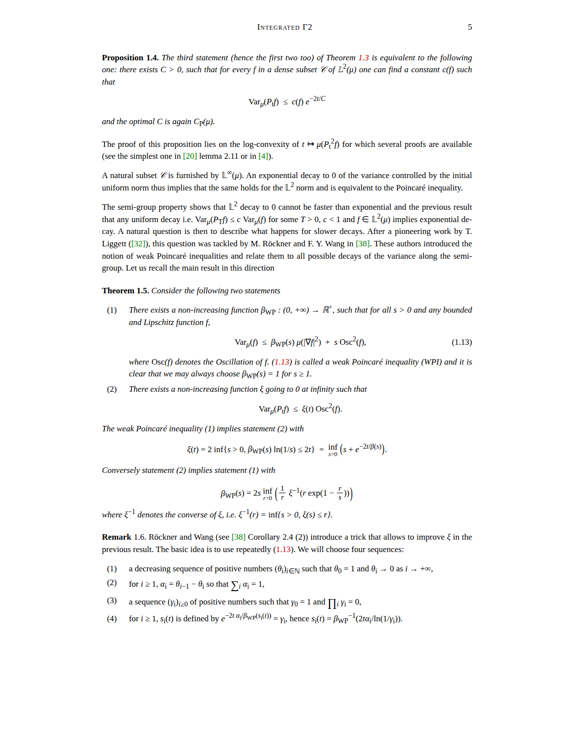Integrated Γ2 5
Proposition 1.4. The third statement (hence the first two too) of Theorem 1.3 is equivalent to the following one: there exists C > 0, such that for every f in a dense subset 𝒞 of 𝕃2(μ) one can find a constant c(f) such that
Varμ(Ptf) ≤ c(f) e−2t/C
and the optimal C is again CP(μ).
The proof of this proposition lies on the log-convexity of t ↦ μ(Pt2f) for which several proofs are available (see the simplest one in [20] lemma 2.11 or in [4]).
A natural subset 𝒞 is furnished by 𝕃∞(μ). An exponential decay to 0 of the variance controlled by the initial uniform norm thus implies that the same holds for the 𝕃2 norm and is equivalent to the Poincaré inequality.
The semi-group property shows that 𝕃2 decay to 0 cannot be faster than exponential and the previous result that any uniform decay i.e. Varμ(PTf) ≤ c Varμ(f) for some T > 0, c < 1 and f ∈ 𝕃2(μ) implies exponential decay. A natural question is then to describe what happens for slower decays. After a pioneering work by T. Liggett ([32]), this question was tackled by M. Röckner and F. Y. Wang in [38]. These authors introduced the notion of weak Poincaré inequalities and relate them to all possible decays of the variance along the semi-group. Let us recall the main result in this direction
Theorem 1.5. Consider the following two statements
(1) There exists a non-increasing function βWP : (0, +∞) → ℝ+, such that for all s > 0 and any bounded and Lipschitz function f, Varμ(f) ≤ βWP(s) μ(|∇f|2) + s Osc2(f), (1.13) where Osc(f) denotes the Oscillation of f. (1.13) is called a weak Poincaré inequality (WPI) and it is clear that we may always choose βWP(s) = 1 for s ≥ 1.
(2) There exists a non-increasing function ξ going to 0 at infinity such that Varμ(Ptf) ≤ ξ(t) Osc2(f).
The weak Poincaré inequality (1) implies statement (2) with
ξ(t) = 2 inf{s > 0, βWP(s) ln(1/s) ≤ 2t} = inf s>0 (s + e−2t/β(s)).
Conversely statement (2) implies statement (1) with
βWP(s) = 2s inf r>0 (1 r ξ−1(r exp(1 − rs)))
where ξ−1 denotes the converse of ξ, i.e. ξ−1(r) = inf{s > 0, ξ(s) ≤ r}.
Remark 1.6. Röckner and Wang (see [38] Corollary 2.4 (2)) introduce a trick that allows to improve ξ in the previous result. The basic idea is to use repeatedly (1.13). We will choose four sequences:
(1) a decreasing sequence of positive numbers (θi)i∈ℕ such that θ0 = 1 and θi → 0 as i → +∞,
(2) for i ≥ 1, αi = θi−1 − θi so that ∑i αi = 1,
(3) a sequence (γi)i≥0 of positive numbers such that γ0 = 1 and ∏i γi = 0,
(4) for i ≥ 1, si(t) is defined by e−2t αi/βWP(si(t)) = γi, hence si(t) = βWP−1(2tαi/ln(1/γi)).